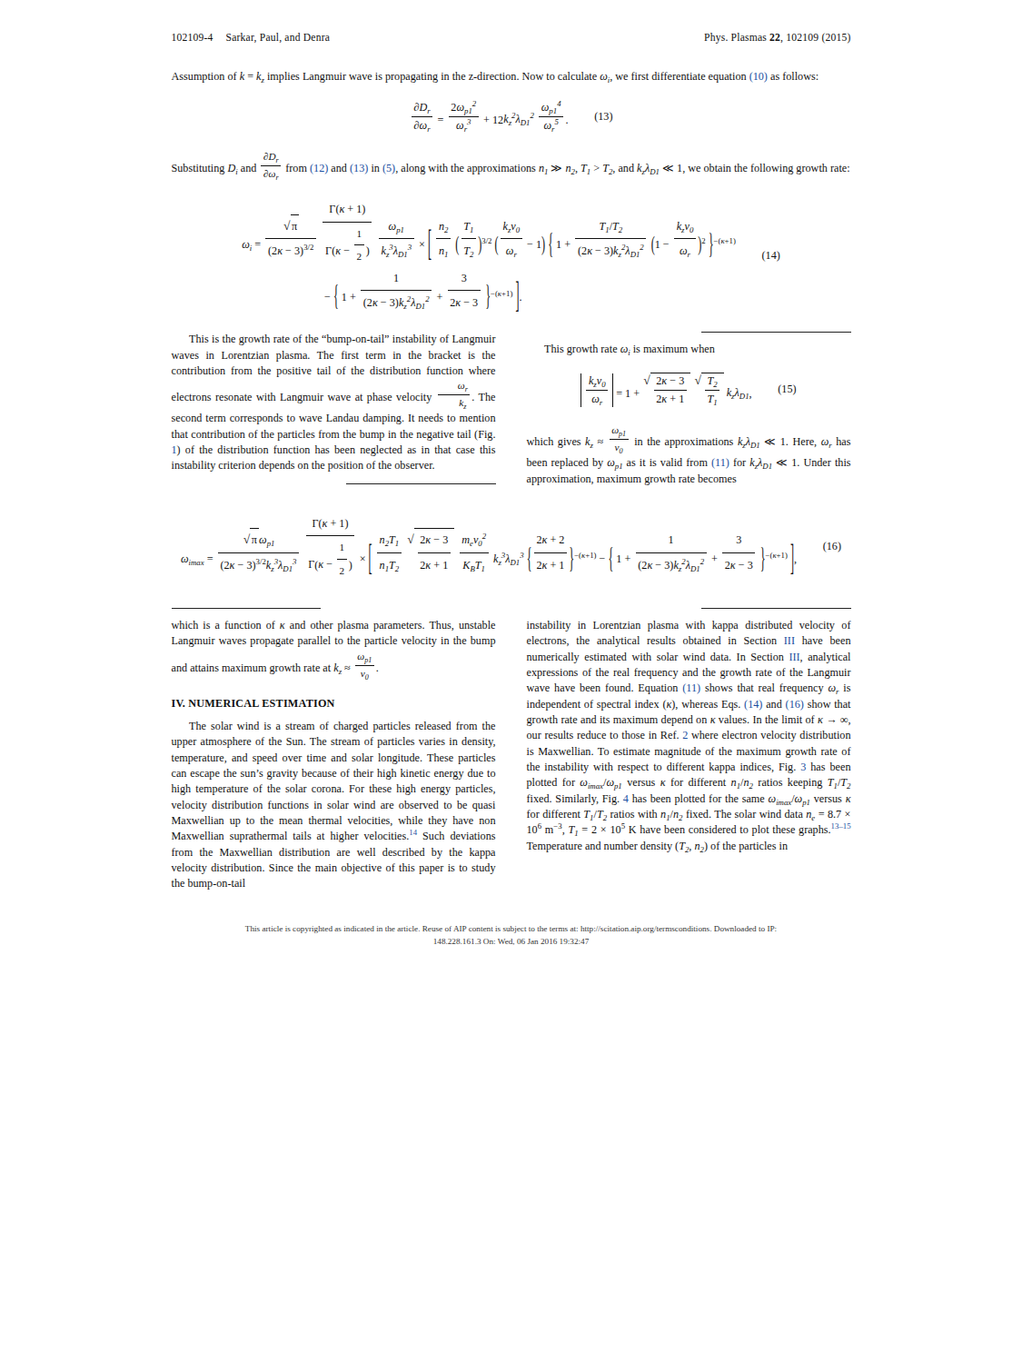102109-4 Sarkar, Paul, and Denra
Phys. Plasmas 22, 102109 (2015)
Assumption of k = kz implies Langmuir wave is propagating in the z-direction. Now to calculate ωi, we first differentiate equation (10) as follows:
∂Dr∂ωr = 2ωp12 ωr3 + 12kz2λD12 ωp14 ωr5.
(13)
Substituting Di and ∂Dr∂ωr from (12) and (13) in (5), along with the approximations n1 ≫ n2, T1 > T2, and kzλD1 ≪ 1, we obtain the following growth rate:
ωi = π(2κ − 3)3/2 Γ(κ + 1) Γ(κ − 12) ωp1 kz3λD13 × [ n2 n1 (T1 T2)3/2 (kzv0 ωr − 1) { 1 + T1/T2(2κ − 3)kz2λD12 (1 − kzv0 ωr)2 }−(κ+1)
− { 1 + 1(2κ − 3)kz2λD12 + 32κ − 3 }−(κ+1) ].
(14)
This is the growth rate of the “bump-on-tail” instability of Langmuir waves in Lorentzian plasma. The first term in the bracket is the contribution from the positive tail of the distribution function where electrons resonate with Langmuir wave at phase velocity ωr kz. The second term corresponds to wave Landau damping. It needs to mention that contribution of the particles from the bump in the negative tail (Fig. 1) of the distribution function has been neglected as in that case this instability criterion depends on the position of the observer.
This growth rate ωi is maximum when
kzv0 ωr = 1 + 2κ − 32κ + 1 T2 T1 kzλD1,
(15)
which gives kz ≈ ωp1 v0 in the approximations kzλD1 ≪ 1. Here, ωr has been replaced by ωp1 as it is valid from (11) for kzλD1 ≪ 1. Under this approximation, maximum growth rate becomes
ωimax = πωp1(2κ − 3)3/2kz3λD13 Γ(κ + 1) Γ(κ − 12) × [ n2T1 n1T2 2κ − 32κ + 1 mev02 KBT1 kz3λD13 {2κ + 22κ + 1}−(κ+1) − { 1 + 1(2κ − 3)kz2λD12 + 32κ − 3 }−(κ+1) ],
(16)
which is a function of κ and other plasma parameters. Thus, unstable Langmuir waves propagate parallel to the particle velocity in the bump and attains maximum growth rate at kz ≈ ωp1 v0.
IV. NUMERICAL ESTIMATION
The solar wind is a stream of charged particles released from the upper atmosphere of the Sun. The stream of particles varies in density, temperature, and speed over time and solar longitude. These particles can escape the sun’s gravity because of their high kinetic energy due to high temperature of the solar corona. For these high energy particles, velocity distribution functions in solar wind are observed to be quasi Maxwellian up to the mean thermal velocities, while they have non Maxwellian suprathermal tails at higher velocities.14 Such deviations from the Maxwellian distribution are well described by the kappa velocity distribution. Since the main objective of this paper is to study the bump-on-tail
instability in Lorentzian plasma with kappa distributed velocity of electrons, the analytical results obtained in Section III have been numerically estimated with solar wind data. In Section III, analytical expressions of the real frequency and the growth rate of the Langmuir wave have been found. Equation (11) shows that real frequency ωr is independent of spectral index (κ), whereas Eqs. (14) and (16) show that growth rate and its maximum depend on κ values. In the limit of κ → ∞, our results reduce to those in Ref. 2 where electron velocity distribution is Maxwellian. To estimate magnitude of the maximum growth rate of the instability with respect to different kappa indices, Fig. 3 has been plotted for ωimax/ωp1 versus κ for different n1/n2 ratios keeping T1/T2 fixed. Similarly, Fig. 4 has been plotted for the same ωimax/ωp1 versus κ for different T1/T2 ratios with n1/n2 fixed. The solar wind data ne = 8.7 × 106 m−3, T1 = 2 × 105 K have been considered to plot these graphs.13–15 Temperature and number density (T2, n2) of the particles in
This article is copyrighted as indicated in the article. Reuse of AIP content is subject to the terms at: http://scitation.aip.org/termsconditions. Downloaded to IP:
148.228.161.3 On: Wed, 06 Jan 2016 19:32:47